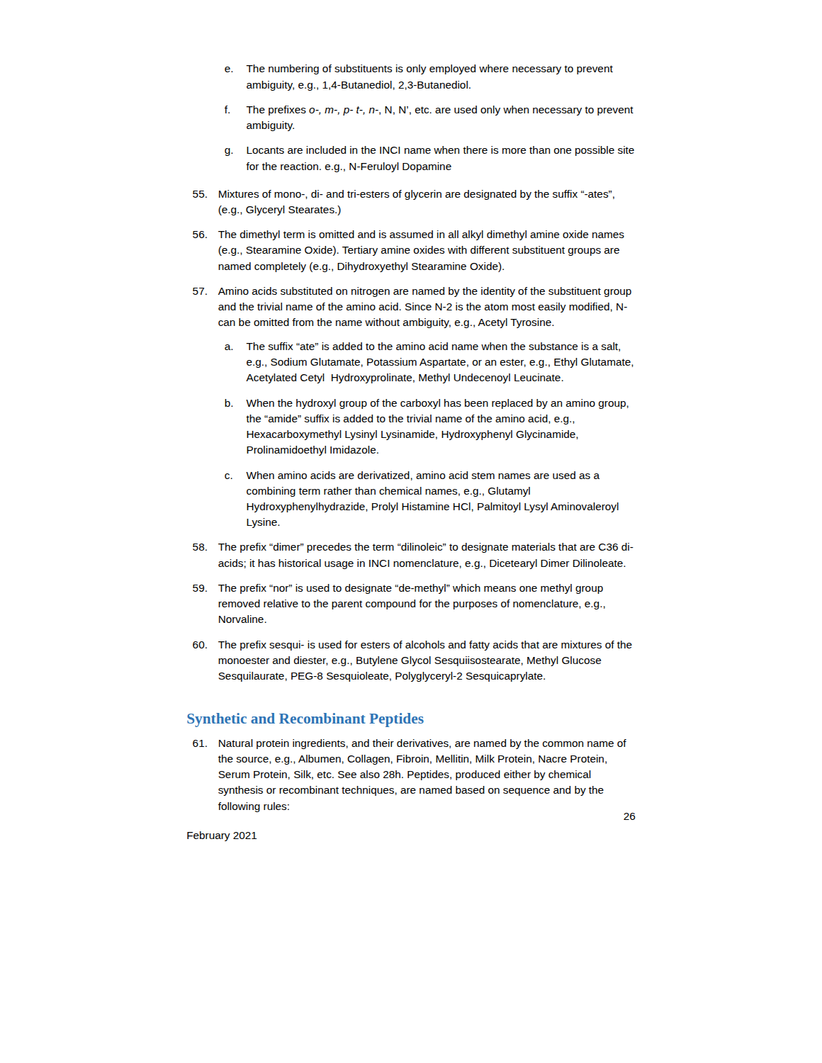e. The numbering of substituents is only employed where necessary to prevent ambiguity, e.g., 1,4-Butanediol, 2,3-Butanediol.
f. The prefixes o-, m-, p- t-, n-, N, N’, etc. are used only when necessary to prevent ambiguity.
g. Locants are included in the INCI name when there is more than one possible site for the reaction. e.g., N-Feruloyl Dopamine
55. Mixtures of mono-, di- and tri-esters of glycerin are designated by the suffix “-ates”, (e.g., Glyceryl Stearates.)
56. The dimethyl term is omitted and is assumed in all alkyl dimethyl amine oxide names (e.g., Stearamine Oxide). Tertiary amine oxides with different substituent groups are named completely (e.g., Dihydroxyethyl Stearamine Oxide).
57. Amino acids substituted on nitrogen are named by the identity of the substituent group and the trivial name of the amino acid. Since N-2 is the atom most easily modified, N-can be omitted from the name without ambiguity, e.g., Acetyl Tyrosine.
a. The suffix “ate” is added to the amino acid name when the substance is a salt, e.g., Sodium Glutamate, Potassium Aspartate, or an ester, e.g., Ethyl Glutamate, Acetylated Cetyl Hydroxyprolinate, Methyl Undecenoyl Leucinate.
b. When the hydroxyl group of the carboxyl has been replaced by an amino group, the “amide” suffix is added to the trivial name of the amino acid, e.g., Hexacarboxymethyl Lysinyl Lysinamide, Hydroxyphenyl Glycinamide, Prolinamidoethyl Imidazole.
c. When amino acids are derivatized, amino acid stem names are used as a combining term rather than chemical names, e.g., Glutamyl Hydroxyphenylhydrazide, Prolyl Histamine HCl, Palmitoyl Lysyl Aminovaleroyl Lysine.
58. The prefix “dimer” precedes the term “dilinoleic” to designate materials that are C36 di-acids; it has historical usage in INCI nomenclature, e.g., Dicetearyl Dimer Dilinoleate.
59. The prefix “nor” is used to designate “de-methyl” which means one methyl group removed relative to the parent compound for the purposes of nomenclature, e.g., Norvaline.
60. The prefix sesqui- is used for esters of alcohols and fatty acids that are mixtures of the monoester and diester, e.g., Butylene Glycol Sesquiisostearate, Methyl Glucose Sesquilaurate, PEG-8 Sesquioleate, Polyglyceryl-2 Sesquicaprylate.
Synthetic and Recombinant Peptides
61. Natural protein ingredients, and their derivatives, are named by the common name of the source, e.g., Albumen, Collagen, Fibroin, Mellitin, Milk Protein, Nacre Protein, Serum Protein, Silk, etc. See also 28h. Peptides, produced either by chemical synthesis or recombinant techniques, are named based on sequence and by the following rules:
26
February 2021